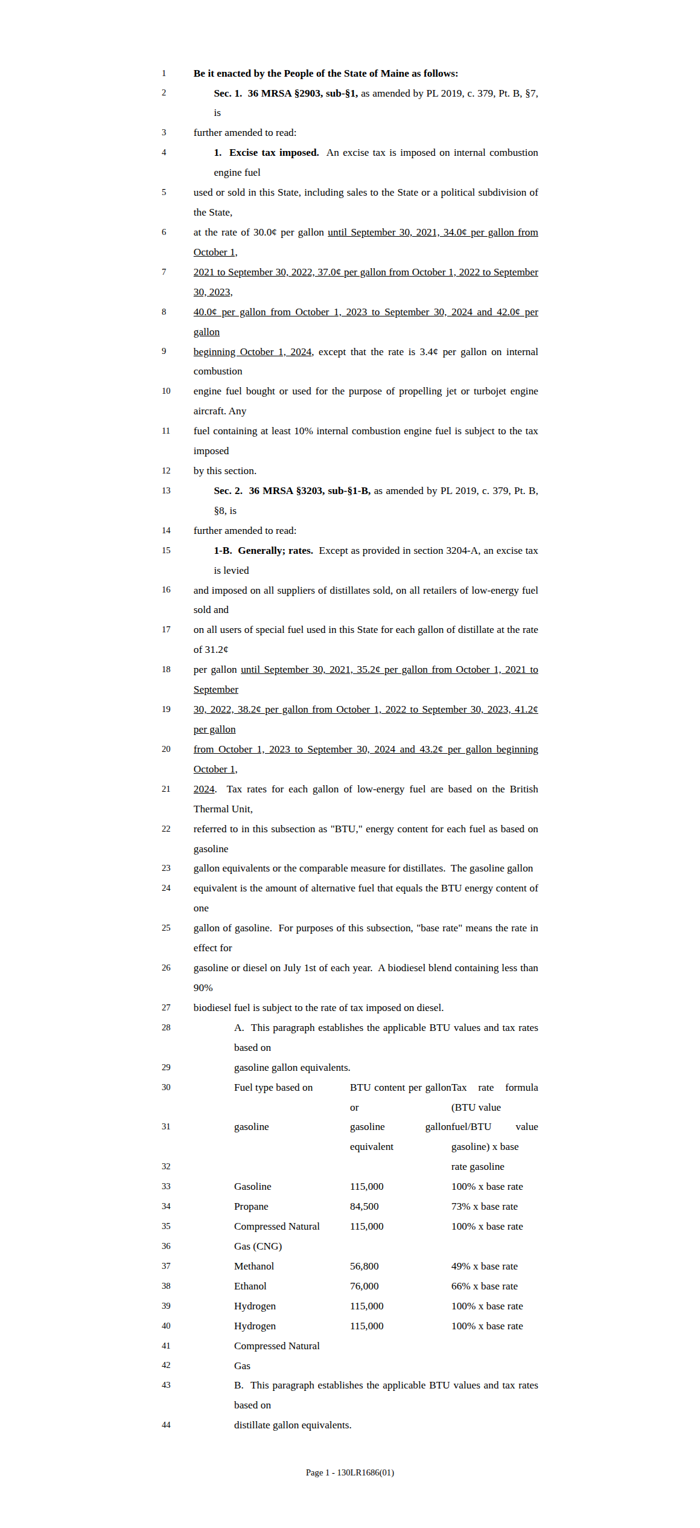1
Be it enacted by the People of the State of Maine as follows:
2
Sec. 1. 36 MRSA §2903, sub-§1, as amended by PL 2019, c. 379, Pt. B, §7, is
3
further amended to read:
4
1. Excise tax imposed. An excise tax is imposed on internal combustion engine fuel
5
used or sold in this State, including sales to the State or a political subdivision of the State,
6
at the rate of 30.0¢ per gallon until September 30, 2021, 34.0¢ per gallon from October 1,
7
2021 to September 30, 2022, 37.0¢ per gallon from October 1, 2022 to September 30, 2023,
8
40.0¢ per gallon from October 1, 2023 to September 30, 2024 and 42.0¢ per gallon
9
beginning October 1, 2024, except that the rate is 3.4¢ per gallon on internal combustion
10
engine fuel bought or used for the purpose of propelling jet or turbojet engine aircraft. Any
11
fuel containing at least 10% internal combustion engine fuel is subject to the tax imposed
12
by this section.
13
Sec. 2. 36 MRSA §3203, sub-§1-B, as amended by PL 2019, c. 379, Pt. B, §8, is
14
further amended to read:
15
1-B. Generally; rates. Except as provided in section 3204‑A, an excise tax is levied
16
and imposed on all suppliers of distillates sold, on all retailers of low-energy fuel sold and
17
on all users of special fuel used in this State for each gallon of distillate at the rate of 31.2¢
18
per gallon until September 30, 2021, 35.2¢ per gallon from October 1, 2021 to September
19
30, 2022, 38.2¢ per gallon from October 1, 2022 to September 30, 2023, 41.2¢ per gallon
20
from October 1, 2023 to September 30, 2024 and 43.2¢ per gallon beginning October 1,
21
2024. Tax rates for each gallon of low-energy fuel are based on the British Thermal Unit,
22
referred to in this subsection as "BTU," energy content for each fuel as based on gasoline
23
gallon equivalents or the comparable measure for distillates. The gasoline gallon
24
equivalent is the amount of alternative fuel that equals the BTU energy content of one
25
gallon of gasoline. For purposes of this subsection, "base rate" means the rate in effect for
26
gasoline or diesel on July 1st of each year. A biodiesel blend containing less than 90%
27
biodiesel fuel is subject to the rate of tax imposed on diesel.
28
A. This paragraph establishes the applicable BTU values and tax rates based on
29
gasoline gallon equivalents.
30
Fuel type based on
BTU content per gallon or
Tax rate formula (BTU value
31
gasoline
gasoline gallon equivalent
fuel/BTU value gasoline) x base
32
rate gasoline
33
Gasoline
115,000
100% x base rate
34
Propane
84,500
73% x base rate
35
Compressed Natural
115,000
100% x base rate
36
Gas (CNG)
37
Methanol
56,800
49% x base rate
38
Ethanol
76,000
66% x base rate
39
Hydrogen
115,000
100% x base rate
40
Hydrogen
115,000
100% x base rate
41
Compressed Natural
42
Gas
43
B. This paragraph establishes the applicable BTU values and tax rates based on
44
distillate gallon equivalents.
Page 1 - 130LR1686(01)